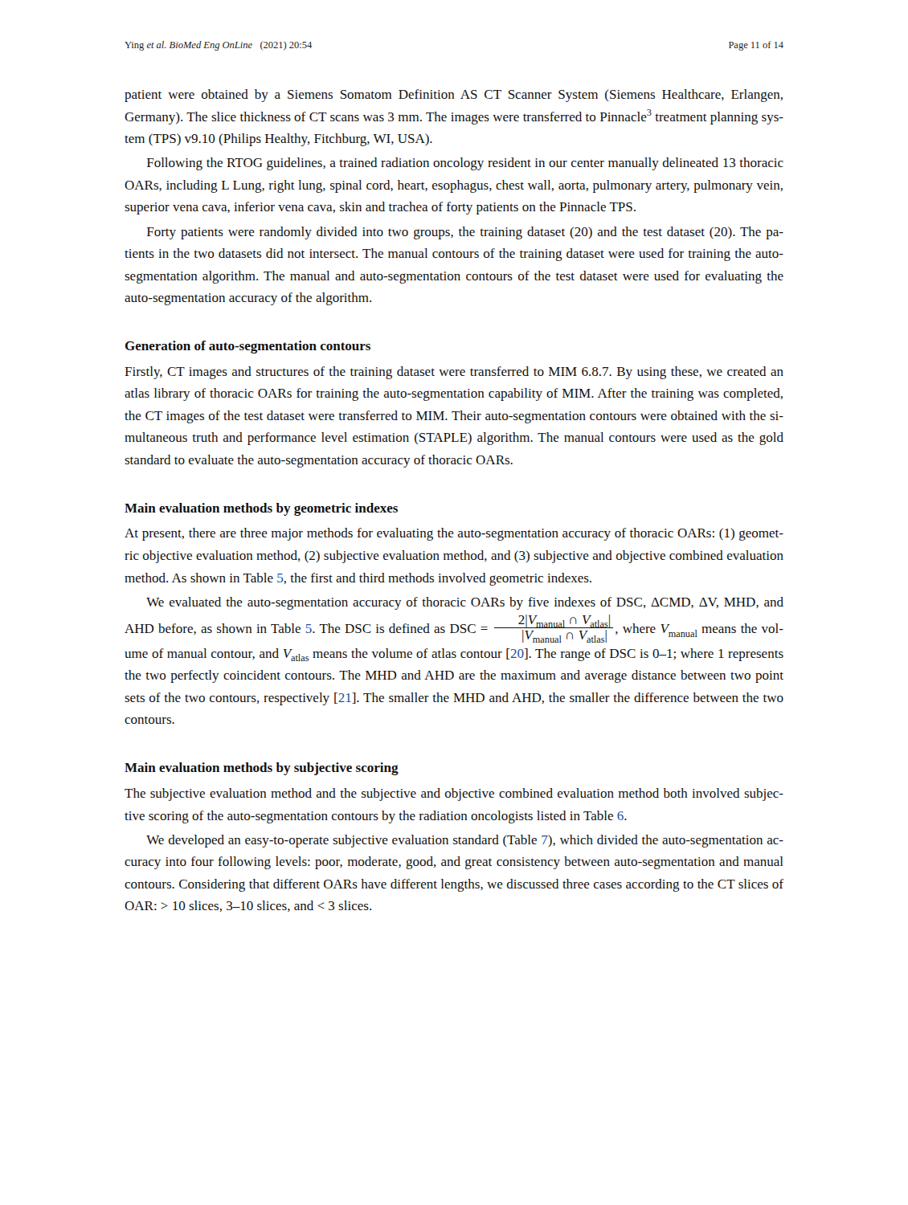Ying et al. BioMed Eng OnLine (2021) 20:54
Page 11 of 14
patient were obtained by a Siemens Somatom Definition AS CT Scanner System (Siemens Healthcare, Erlangen, Germany). The slice thickness of CT scans was 3 mm. The images were transferred to Pinnacle3 treatment planning system (TPS) v9.10 (Philips Healthy, Fitchburg, WI, USA).
Following the RTOG guidelines, a trained radiation oncology resident in our center manually delineated 13 thoracic OARs, including L Lung, right lung, spinal cord, heart, esophagus, chest wall, aorta, pulmonary artery, pulmonary vein, superior vena cava, inferior vena cava, skin and trachea of forty patients on the Pinnacle TPS.
Forty patients were randomly divided into two groups, the training dataset (20) and the test dataset (20). The patients in the two datasets did not intersect. The manual contours of the training dataset were used for training the auto-segmentation algorithm. The manual and auto-segmentation contours of the test dataset were used for evaluating the auto-segmentation accuracy of the algorithm.
Generation of auto-segmentation contours
Firstly, CT images and structures of the training dataset were transferred to MIM 6.8.7. By using these, we created an atlas library of thoracic OARs for training the auto-segmentation capability of MIM. After the training was completed, the CT images of the test dataset were transferred to MIM. Their auto-segmentation contours were obtained with the simultaneous truth and performance level estimation (STAPLE) algorithm. The manual contours were used as the gold standard to evaluate the auto-segmentation accuracy of thoracic OARs.
Main evaluation methods by geometric indexes
At present, there are three major methods for evaluating the auto-segmentation accuracy of thoracic OARs: (1) geometric objective evaluation method, (2) subjective evaluation method, and (3) subjective and objective combined evaluation method. As shown in Table 5, the first and third methods involved geometric indexes.
We evaluated the auto-segmentation accuracy of thoracic OARs by five indexes of DSC, ΔCMD, ΔV, MHD, and AHD before, as shown in Table 5. The DSC is defined as DSC = 2|Vmanual ∩ Vatlas||Vmanual ∩ Vatlas|, where Vmanual means the volume of manual contour, and Vatlas means the volume of atlas contour [20]. The range of DSC is 0–1; where 1 represents the two perfectly coincident contours. The MHD and AHD are the maximum and average distance between two point sets of the two contours, respectively [21]. The smaller the MHD and AHD, the smaller the difference between the two contours.
Main evaluation methods by subjective scoring
The subjective evaluation method and the subjective and objective combined evaluation method both involved subjective scoring of the auto-segmentation contours by the radiation oncologists listed in Table 6.
We developed an easy-to-operate subjective evaluation standard (Table 7), which divided the auto-segmentation accuracy into four following levels: poor, moderate, good, and great consistency between auto-segmentation and manual contours. Considering that different OARs have different lengths, we discussed three cases according to the CT slices of OAR: > 10 slices, 3–10 slices, and < 3 slices.